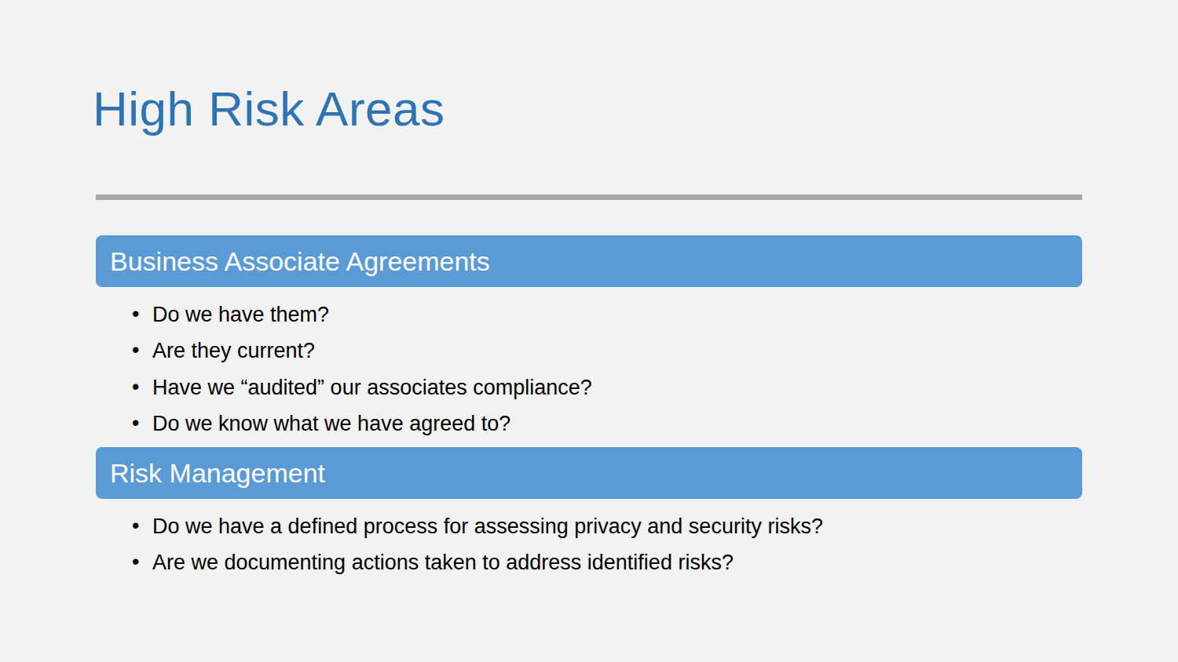High Risk Areas
Business Associate Agreements
Do we have them?
Are they current?
Have we “audited” our associates compliance?
Do we know what we have agreed to?
Risk Management
Do we have a defined process for assessing privacy and security risks?
Are we documenting actions taken to address identified risks?